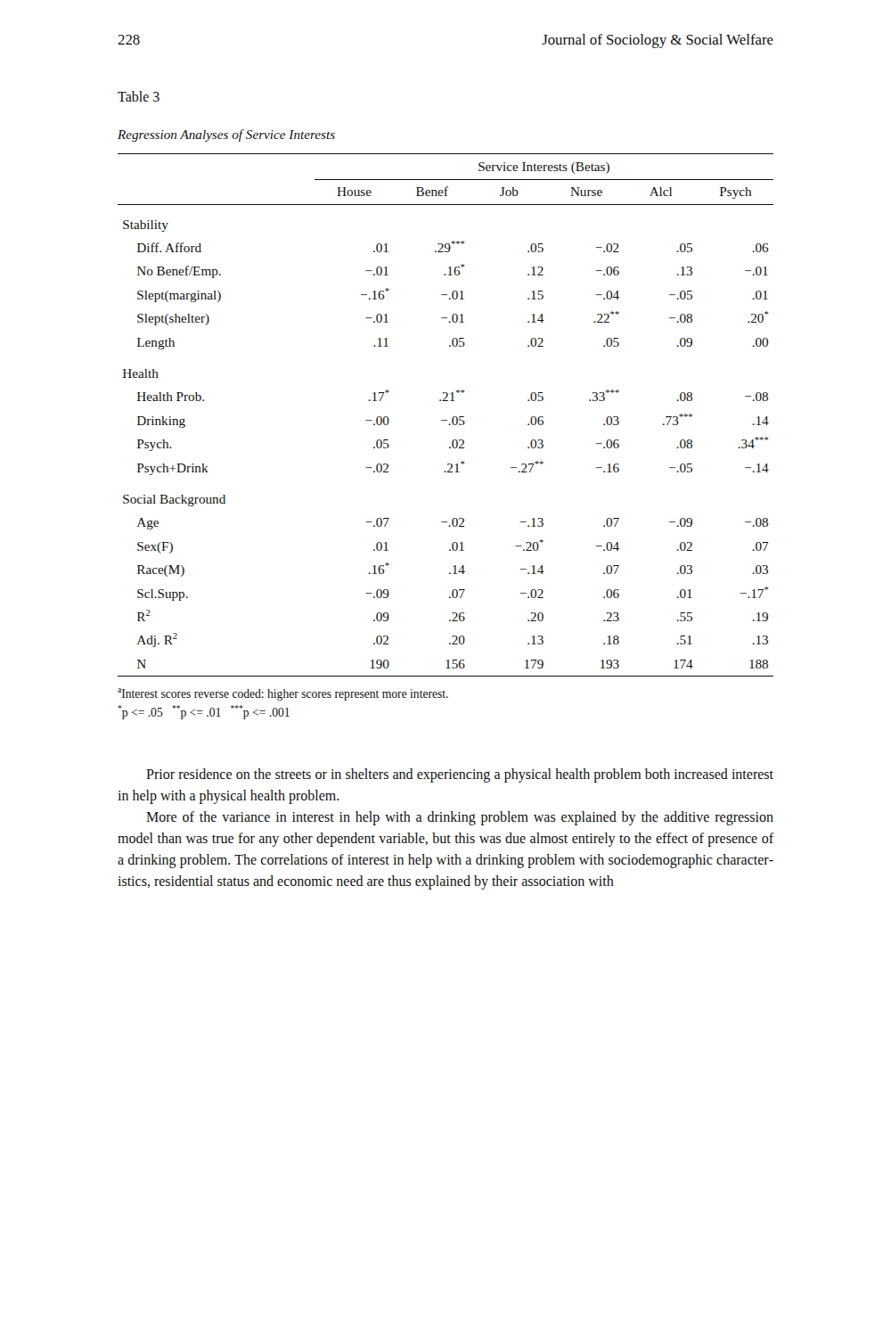228 Journal of Sociology & Social Welfare
Table 3
Regression Analyses of Service Interests
| | Service Interests (Betas) |
| --- | --- |
| | House | Benef | Job | Nurse | Alcl | Psych |
| Stability |
| Diff. Afford | .01 | .29 *** | .05 | −.02 | .05 | .06 |
| No Benef/Emp. | −.01 | .16 * | .12 | −.06 | .13 | −.01 |
| Slept(marginal) | −.16 * | −.01 | .15 | −.04 | −.05 | .01 |
| Slept(shelter) | −.01 | −.01 | .14 | .22 ** | −.08 | .20 * |
| Length | .11 | .05 | .02 | .05 | .09 | .00 |
| Health |
| Health Prob. | .17 * | .21 ** | .05 | .33 *** | .08 | −.08 |
| Drinking | −.00 | −.05 | .06 | .03 | .73 *** | .14 |
| Psych. | .05 | .02 | .03 | −.06 | .08 | .34 *** |
| Psych+Drink | −.02 | .21 * | −.27 ** | −.16 | −.05 | −.14 |
| Social Background |
| Age | −.07 | −.02 | −.13 | .07 | −.09 | −.08 |
| Sex(F) | .01 | .01 | −.20 * | −.04 | .02 | .07 |
| Race(M) | .16 * | .14 | −.14 | .07 | .03 | .03 |
| Scl.Supp. | −.09 | .07 | −.02 | .06 | .01 | −.17 * |
| R 2 | .09 | .26 | .20 | .23 | .55 | .19 |
| Adj. R 2 | .02 | .20 | .13 | .18 | .51 | .13 |
| N | 190 | 156 | 179 | 193 | 174 | 188 |
aInterest scores reverse coded: higher scores represent more interest.
*p <= .05 **p <= .01 ***p <= .001
Prior residence on the streets or in shelters and experiencing a physical health problem both increased interest in help with a physical health problem.
More of the variance in interest in help with a drinking problem was explained by the additive regression model than was true for any other dependent variable, but this was due almost entirely to the effect of presence of a drinking problem. The correlations of interest in help with a drinking problem with sociodemographic characteristics, residential status and economic need are thus explained by their association with